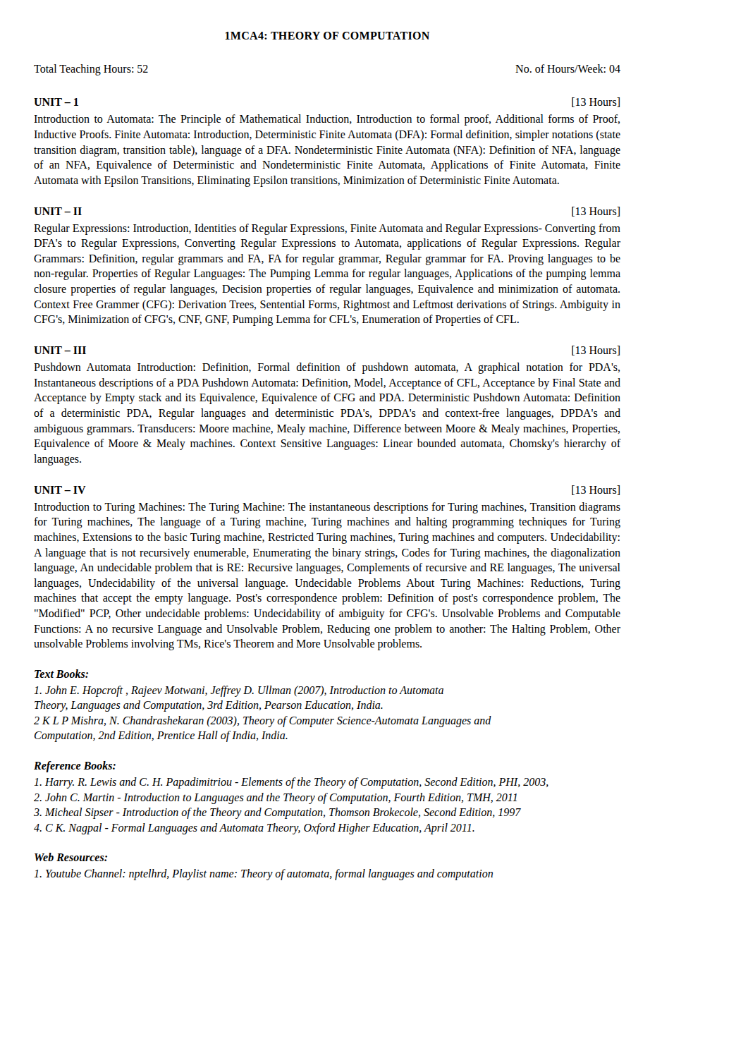1MCA4: THEORY OF COMPUTATION
Total Teaching Hours: 52 No. of Hours/Week: 04
UNIT – 1 [13 Hours]
Introduction to Automata: The Principle of Mathematical Induction, Introduction to formal proof, Additional forms of Proof, Inductive Proofs. Finite Automata: Introduction, Deterministic Finite Automata (DFA): Formal definition, simpler notations (state transition diagram, transition table), language of a DFA. Nondeterministic Finite Automata (NFA): Definition of NFA, language of an NFA, Equivalence of Deterministic and Nondeterministic Finite Automata, Applications of Finite Automata, Finite Automata with Epsilon Transitions, Eliminating Epsilon transitions, Minimization of Deterministic Finite Automata.
UNIT – II [13 Hours]
Regular Expressions: Introduction, Identities of Regular Expressions, Finite Automata and Regular Expressions- Converting from DFA's to Regular Expressions, Converting Regular Expressions to Automata, applications of Regular Expressions. Regular Grammars: Definition, regular grammars and FA, FA for regular grammar, Regular grammar for FA. Proving languages to be non-regular. Properties of Regular Languages: The Pumping Lemma for regular languages, Applications of the pumping lemma closure properties of regular languages, Decision properties of regular languages, Equivalence and minimization of automata. Context Free Grammer (CFG): Derivation Trees, Sentential Forms, Rightmost and Leftmost derivations of Strings. Ambiguity in CFG's, Minimization of CFG's, CNF, GNF, Pumping Lemma for CFL's, Enumeration of Properties of CFL.
UNIT – III [13 Hours]
Pushdown Automata Introduction: Definition, Formal definition of pushdown automata, A graphical notation for PDA's, Instantaneous descriptions of a PDA Pushdown Automata: Definition, Model, Acceptance of CFL, Acceptance by Final State and Acceptance by Empty stack and its Equivalence, Equivalence of CFG and PDA. Deterministic Pushdown Automata: Definition of a deterministic PDA, Regular languages and deterministic PDA's, DPDA's and context-free languages, DPDA's and ambiguous grammars. Transducers: Moore machine, Mealy machine, Difference between Moore & Mealy machines, Properties, Equivalence of Moore & Mealy machines. Context Sensitive Languages: Linear bounded automata, Chomsky's hierarchy of languages.
UNIT – IV [13 Hours]
Introduction to Turing Machines: The Turing Machine: The instantaneous descriptions for Turing machines, Transition diagrams for Turing machines, The language of a Turing machine, Turing machines and halting programming techniques for Turing machines, Extensions to the basic Turing machine, Restricted Turing machines, Turing machines and computers. Undecidability: A language that is not recursively enumerable, Enumerating the binary strings, Codes for Turing machines, the diagonalization language, An undecidable problem that is RE: Recursive languages, Complements of recursive and RE languages, The universal languages, Undecidability of the universal language. Undecidable Problems About Turing Machines: Reductions, Turing machines that accept the empty language. Post's correspondence problem: Definition of post's correspondence problem, The "Modified" PCP, Other undecidable problems: Undecidability of ambiguity for CFG's. Unsolvable Problems and Computable Functions: A no recursive Language and Unsolvable Problem, Reducing one problem to another: The Halting Problem, Other unsolvable Problems involving TMs, Rice's Theorem and More Unsolvable problems.
Text Books:
1. John E. Hopcroft , Rajeev Motwani, Jeffrey D. Ullman (2007), Introduction to Automata
Theory, Languages and Computation, 3rd Edition, Pearson Education, India.
2 K L P Mishra, N. Chandrashekaran (2003), Theory of Computer Science-Automata Languages and
Computation, 2nd Edition, Prentice Hall of India, India.
Reference Books:
1. Harry. R. Lewis and C. H. Papadimitriou - Elements of the Theory of Computation, Second Edition, PHI, 2003,
2. John C. Martin - Introduction to Languages and the Theory of Computation, Fourth Edition, TMH, 2011
3. Micheal Sipser - Introduction of the Theory and Computation, Thomson Brokecole, Second Edition, 1997
4. C K. Nagpal - Formal Languages and Automata Theory, Oxford Higher Education, April 2011.
Web Resources:
1. Youtube Channel: nptelhrd, Playlist name: Theory of automata, formal languages and computation